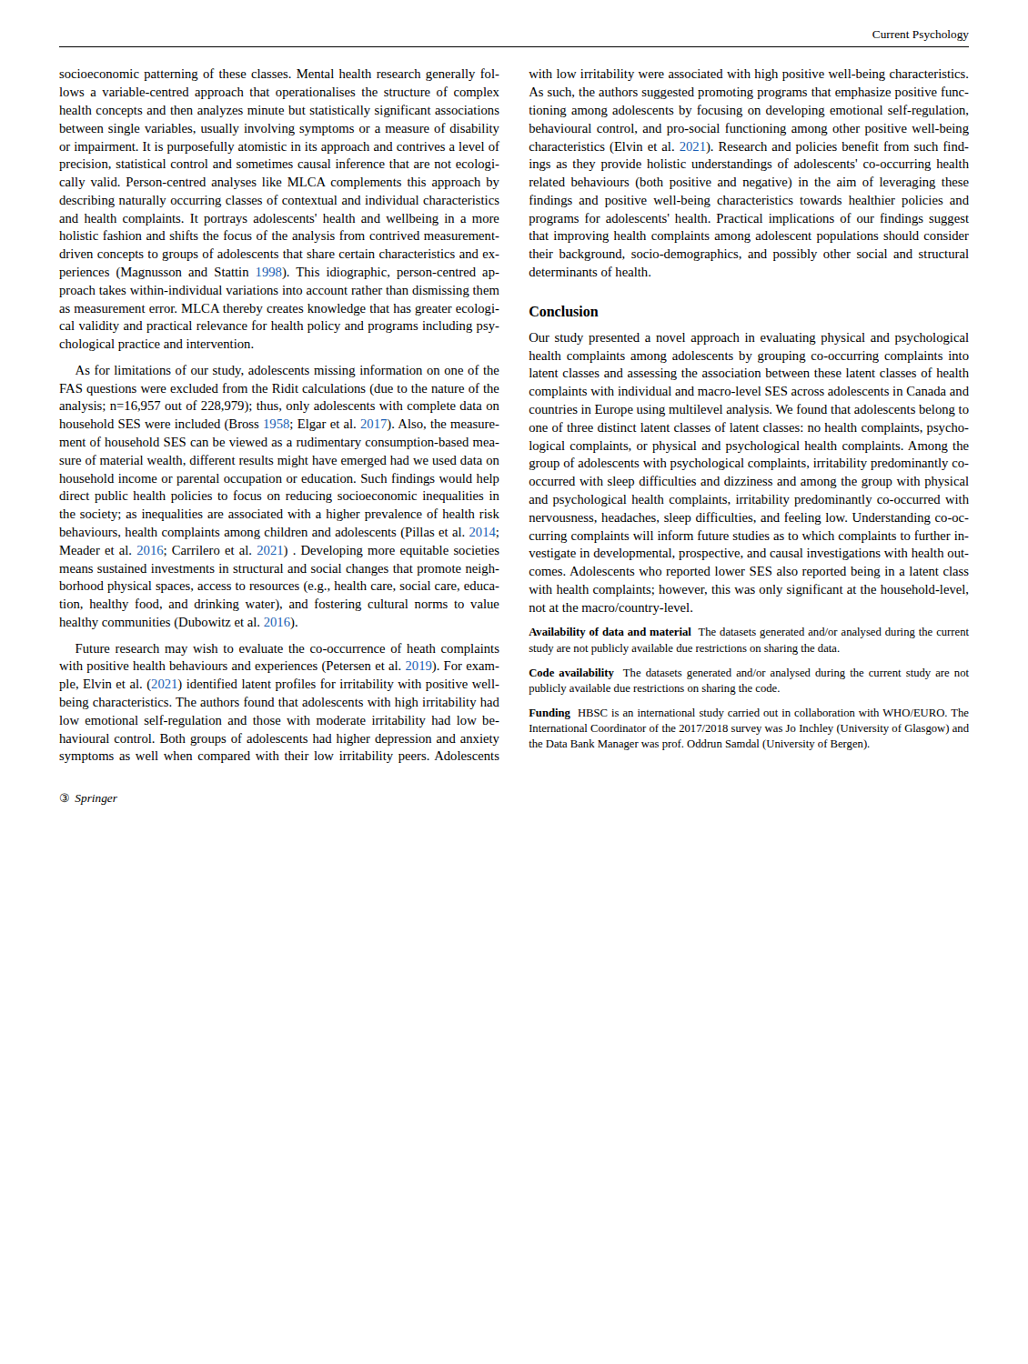Current Psychology
socioeconomic patterning of these classes. Mental health research generally follows a variable-centred approach that operationalises the structure of complex health concepts and then analyzes minute but statistically significant associations between single variables, usually involving symptoms or a measure of disability or impairment. It is purposefully atomistic in its approach and contrives a level of precision, statistical control and sometimes causal inference that are not ecologically valid. Person-centred analyses like MLCA complements this approach by describing naturally occurring classes of contextual and individual characteristics and health complaints. It portrays adolescents' health and wellbeing in a more holistic fashion and shifts the focus of the analysis from contrived measurement-driven concepts to groups of adolescents that share certain characteristics and experiences (Magnusson and Stattin 1998). This idiographic, person-centred approach takes within-individual variations into account rather than dismissing them as measurement error. MLCA thereby creates knowledge that has greater ecological validity and practical relevance for health policy and programs including psychological practice and intervention.
As for limitations of our study, adolescents missing information on one of the FAS questions were excluded from the Ridit calculations (due to the nature of the analysis; n=16,957 out of 228,979); thus, only adolescents with complete data on household SES were included (Bross 1958; Elgar et al. 2017). Also, the measurement of household SES can be viewed as a rudimentary consumption-based measure of material wealth, different results might have emerged had we used data on household income or parental occupation or education. Such findings would help direct public health policies to focus on reducing socioeconomic inequalities in the society; as inequalities are associated with a higher prevalence of health risk behaviours, health complaints among children and adolescents (Pillas et al. 2014; Meader et al. 2016; Carrilero et al. 2021) . Developing more equitable societies means sustained investments in structural and social changes that promote neighborhood physical spaces, access to resources (e.g., health care, social care, education, healthy food, and drinking water), and fostering cultural norms to value healthy communities (Dubowitz et al. 2016).
Future research may wish to evaluate the co-occurrence of heath complaints with positive health behaviours and experiences (Petersen et al. 2019). For example, Elvin et al. (2021) identified latent profiles for irritability with positive well-being characteristics. The authors found that adolescents with high irritability had low emotional self-regulation and those with moderate irritability had low behavioural control. Both groups of adolescents had higher depression and anxiety symptoms as well when compared with their low irritability peers. Adolescents with low irritability were associated with high positive well-being characteristics. As such, the authors suggested promoting programs that emphasize positive functioning among adolescents by focusing on developing emotional self-regulation, behavioural control, and pro-social functioning among other positive well-being characteristics (Elvin et al. 2021). Research and policies benefit from such findings as they provide holistic understandings of adolescents' co-occurring health related behaviours (both positive and negative) in the aim of leveraging these findings and positive well-being characteristics towards healthier policies and programs for adolescents' health. Practical implications of our findings suggest that improving health complaints among adolescent populations should consider their background, socio-demographics, and possibly other social and structural determinants of health.
Conclusion
Our study presented a novel approach in evaluating physical and psychological health complaints among adolescents by grouping co-occurring complaints into latent classes and assessing the association between these latent classes of health complaints with individual and macro-level SES across adolescents in Canada and countries in Europe using multilevel analysis. We found that adolescents belong to one of three distinct latent classes of latent classes: no health complaints, psychological complaints, or physical and psychological health complaints. Among the group of adolescents with psychological complaints, irritability predominantly co-occurred with sleep difficulties and dizziness and among the group with physical and psychological health complaints, irritability predominantly co-occurred with nervousness, headaches, sleep difficulties, and feeling low. Understanding co-occurring complaints will inform future studies as to which complaints to further investigate in developmental, prospective, and causal investigations with health outcomes. Adolescents who reported lower SES also reported being in a latent class with health complaints; however, this was only significant at the household-level, not at the macro/country-level.
Availability of data and material The datasets generated and/or analysed during the current study are not publicly available due restrictions on sharing the data.
Code availability The datasets generated and/or analysed during the current study are not publicly available due restrictions on sharing the code.
Funding HBSC is an international study carried out in collaboration with WHO/EURO. The International Coordinator of the 2017/2018 survey was Jo Inchley (University of Glasgow) and the Data Bank Manager was prof. Oddrun Samdal (University of Bergen).
③ Springer